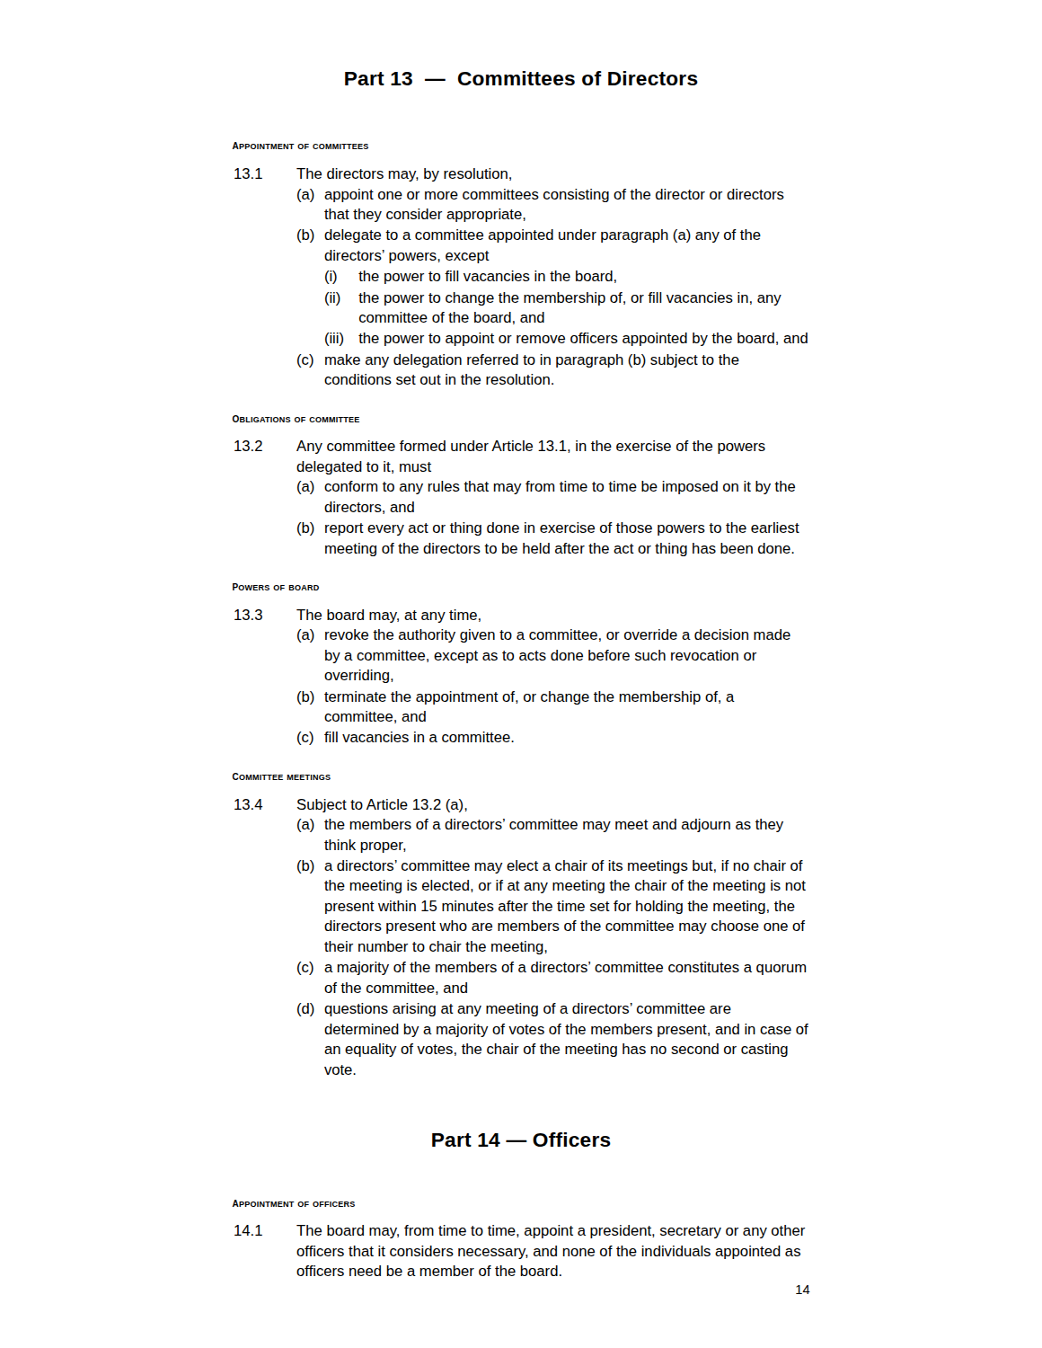Part 13 — Committees of Directors
Appointment of committees
13.1
The directors may, by resolution,
(a) appoint one or more committees consisting of the director or directors that they consider appropriate,
(b) delegate to a committee appointed under paragraph (a) any of the directors’ powers, except
(i) the power to fill vacancies in the board,
(ii) the power to change the membership of, or fill vacancies in, any committee of the board, and
(iii) the power to appoint or remove officers appointed by the board, and
(c) make any delegation referred to in paragraph (b) subject to the conditions set out in the resolution.
Obligations of committee
13.2
Any committee formed under Article 13.1, in the exercise of the powers delegated to it, must
(a) conform to any rules that may from time to time be imposed on it by the directors, and
(b) report every act or thing done in exercise of those powers to the earliest meeting of the directors to be held after the act or thing has been done.
Powers of board
13.3
The board may, at any time,
(a) revoke the authority given to a committee, or override a decision made by a committee, except as to acts done before such revocation or overriding,
(b) terminate the appointment of, or change the membership of, a committee, and
(c) fill vacancies in a committee.
Committee meetings
13.4
Subject to Article 13.2 (a),
(a) the members of a directors’ committee may meet and adjourn as they think proper,
(b) a directors’ committee may elect a chair of its meetings but, if no chair of the meeting is elected, or if at any meeting the chair of the meeting is not present within 15 minutes after the time set for holding the meeting, the directors present who are members of the committee may choose one of their number to chair the meeting,
(c) a majority of the members of a directors’ committee constitutes a quorum of the committee, and
(d) questions arising at any meeting of a directors’ committee are determined by a majority of votes of the members present, and in case of an equality of votes, the chair of the meeting has no second or casting vote.
Part 14 — Officers
Appointment of officers
14.1
The board may, from time to time, appoint a president, secretary or any other officers that it considers necessary, and none of the individuals appointed as officers need be a member of the board.
14